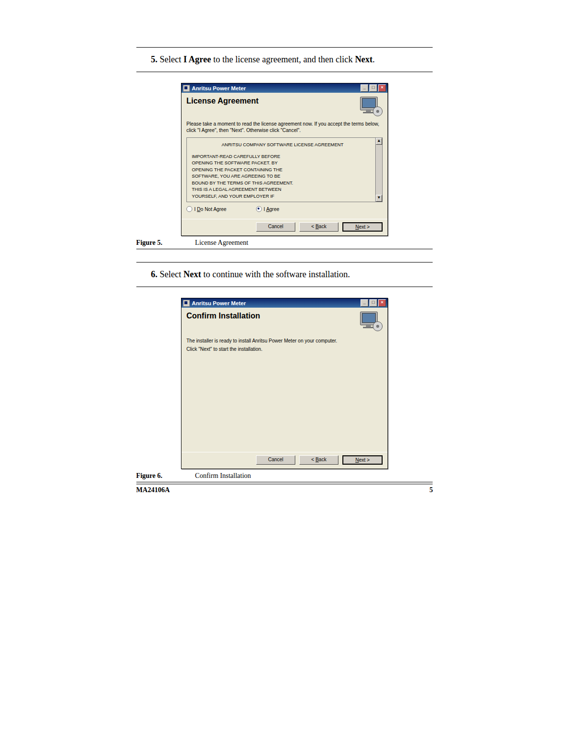5. Select I Agree to the license agreement, and then click Next.
Anritsu Power Meter
_ □ ×
License Agreement
Please take a moment to read the license agreement now. If you accept the terms below, click "I Agree", then "Next". Otherwise click "Cancel".
ANRITSU COMPANY SOFTWARE LICENSE AGREEMENT
IMPORTANT-READ CAREFULLY BEFORE
OPENING THE SOFTWARE PACKET. BY
OPENING THE PACKET CONTAINING THE
SOFTWARE, YOU ARE AGREEING TO BE
BOUND BY THE TERMS OF THIS AGREEMENT.
THIS IS A LEGAL AGREEMENT BETWEEN
YOURSELF, AND YOUR EMPLOYER IF
▲
▼
I Do Not Agree
I Agree
Cancel
< Back
Next >
Figure 5. License Agreement
6. Select Next to continue with the software installation.
Anritsu Power Meter
_ □ ×
Confirm Installation
The installer is ready to install Anritsu Power Meter on your computer.
Click "Next" to start the installation.
Cancel
< Back
Next >
Figure 6. Confirm Installation
MA24106A 5